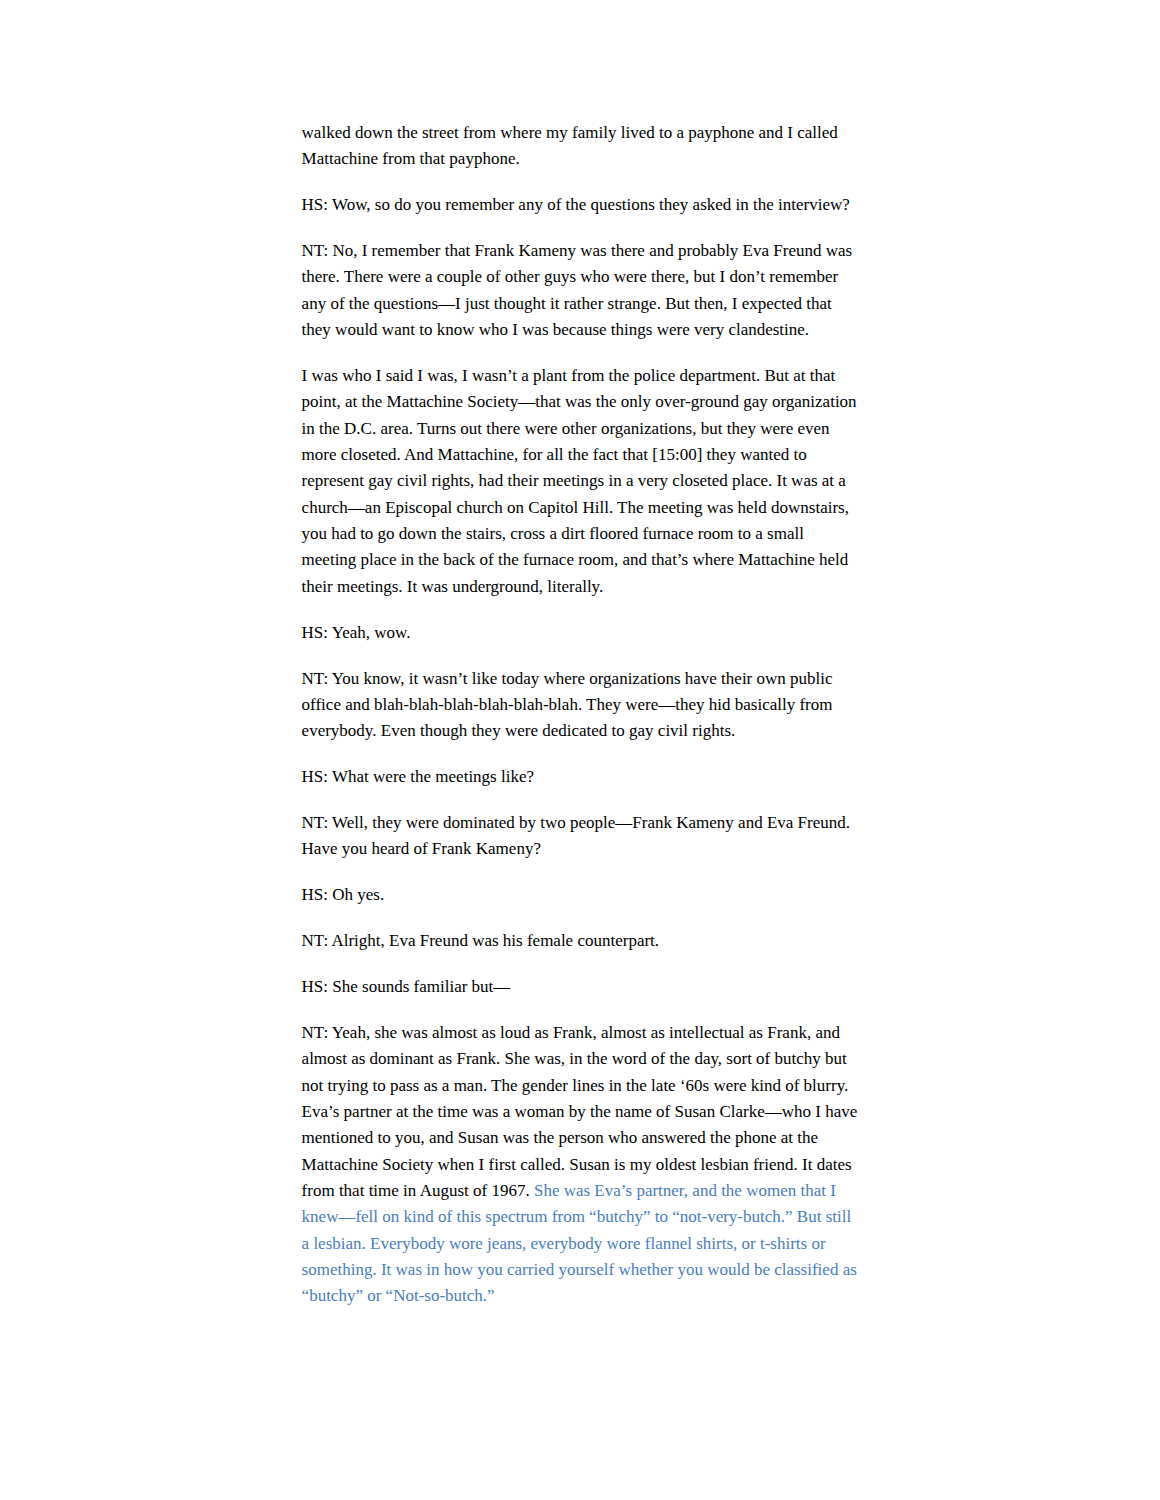walked down the street from where my family lived to a payphone and I called Mattachine from that payphone.
HS: Wow, so do you remember any of the questions they asked in the interview?
NT: No, I remember that Frank Kameny was there and probably Eva Freund was there. There were a couple of other guys who were there, but I don’t remember any of the questions—I just thought it rather strange. But then, I expected that they would want to know who I was because things were very clandestine.
I was who I said I was, I wasn’t a plant from the police department. But at that point, at the Mattachine Society—that was the only over-ground gay organization in the D.C. area. Turns out there were other organizations, but they were even more closeted. And Mattachine, for all the fact that [15:00] they wanted to represent gay civil rights, had their meetings in a very closeted place. It was at a church—an Episcopal church on Capitol Hill. The meeting was held downstairs, you had to go down the stairs, cross a dirt floored furnace room to a small meeting place in the back of the furnace room, and that’s where Mattachine held their meetings. It was underground, literally.
HS: Yeah, wow.
NT: You know, it wasn’t like today where organizations have their own public office and blah-blah-blah-blah-blah-blah. They were—they hid basically from everybody. Even though they were dedicated to gay civil rights.
HS: What were the meetings like?
NT: Well, they were dominated by two people—Frank Kameny and Eva Freund. Have you heard of Frank Kameny?
HS: Oh yes.
NT: Alright, Eva Freund was his female counterpart.
HS: She sounds familiar but—
NT: Yeah, she was almost as loud as Frank, almost as intellectual as Frank, and almost as dominant as Frank. She was, in the word of the day, sort of butchy but not trying to pass as a man. The gender lines in the late ‘60s were kind of blurry. Eva’s partner at the time was a woman by the name of Susan Clarke—who I have mentioned to you, and Susan was the person who answered the phone at the Mattachine Society when I first called. Susan is my oldest lesbian friend. It dates from that time in August of 1967. She was Eva’s partner, and the women that I knew—fell on kind of this spectrum from “butchy” to “not-very-butch.” But still a lesbian. Everybody wore jeans, everybody wore flannel shirts, or t-shirts or something. It was in how you carried yourself whether you would be classified as “butchy” or “Not-so-butch.”